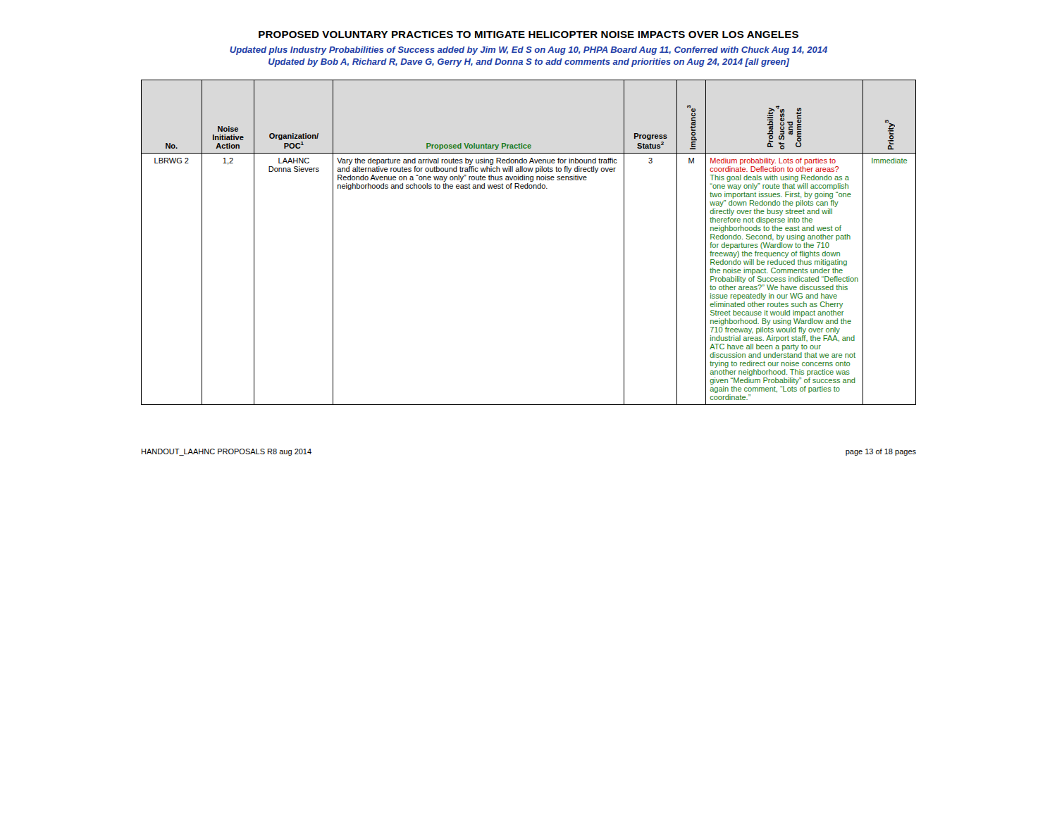PROPOSED VOLUNTARY PRACTICES TO MITIGATE HELICOPTER NOISE IMPACTS OVER LOS ANGELES
Updated plus Industry Probabilities of Success added by Jim W, Ed S on Aug 10, PHPA Board Aug 11, Conferred with Chuck Aug 14, 2014
Updated by Bob A, Richard R, Dave G, Gerry H, and Donna S to add comments and priorities on Aug 24, 2014 [all green]
| No. | Noise Initiative Action | Organization/ POC 1 | Proposed Voluntary Practice | Progress Status 2 | Importance 3 | Probability of Success 4 and Comments | Priority 5 |
| --- | --- | --- | --- | --- | --- | --- | --- |
| LBRWG 2 | 1,2 | LAAHNC Donna Sievers | Vary the departure and arrival routes by using Redondo Avenue for inbound traffic and alternative routes for outbound traffic which will allow pilots to fly directly over Redondo Avenue on a “one way only” route thus avoiding noise sensitive neighborhoods and schools to the east and west of Redondo. | 3 | M | Medium probability. Lots of parties to coordinate. Deflection to other areas? This goal deals with using Redondo as a “one way only” route that will accomplish two important issues. First, by going “one way” down Redondo the pilots can fly directly over the busy street and will therefore not disperse into the neighborhoods to the east and west of Redondo. Second, by using another path for departures (Wardlow to the 710 freeway) the frequency of flights down Redondo will be reduced thus mitigating the noise impact. Comments under the Probability of Success indicated “Deflection to other areas?” We have discussed this issue repeatedly in our WG and have eliminated other routes such as Cherry Street because it would impact another neighborhood. By using Wardlow and the 710 freeway, pilots would fly over only industrial areas. Airport staff, the FAA, and ATC have all been a party to our discussion and understand that we are not trying to redirect our noise concerns onto another neighborhood. This practice was given “Medium Probability” of success and again the comment, “Lots of parties to coordinate.” | Immediate |
HANDOUT_LAAHNC PROPOSALS R8 aug 2014
page 13 of 18 pages